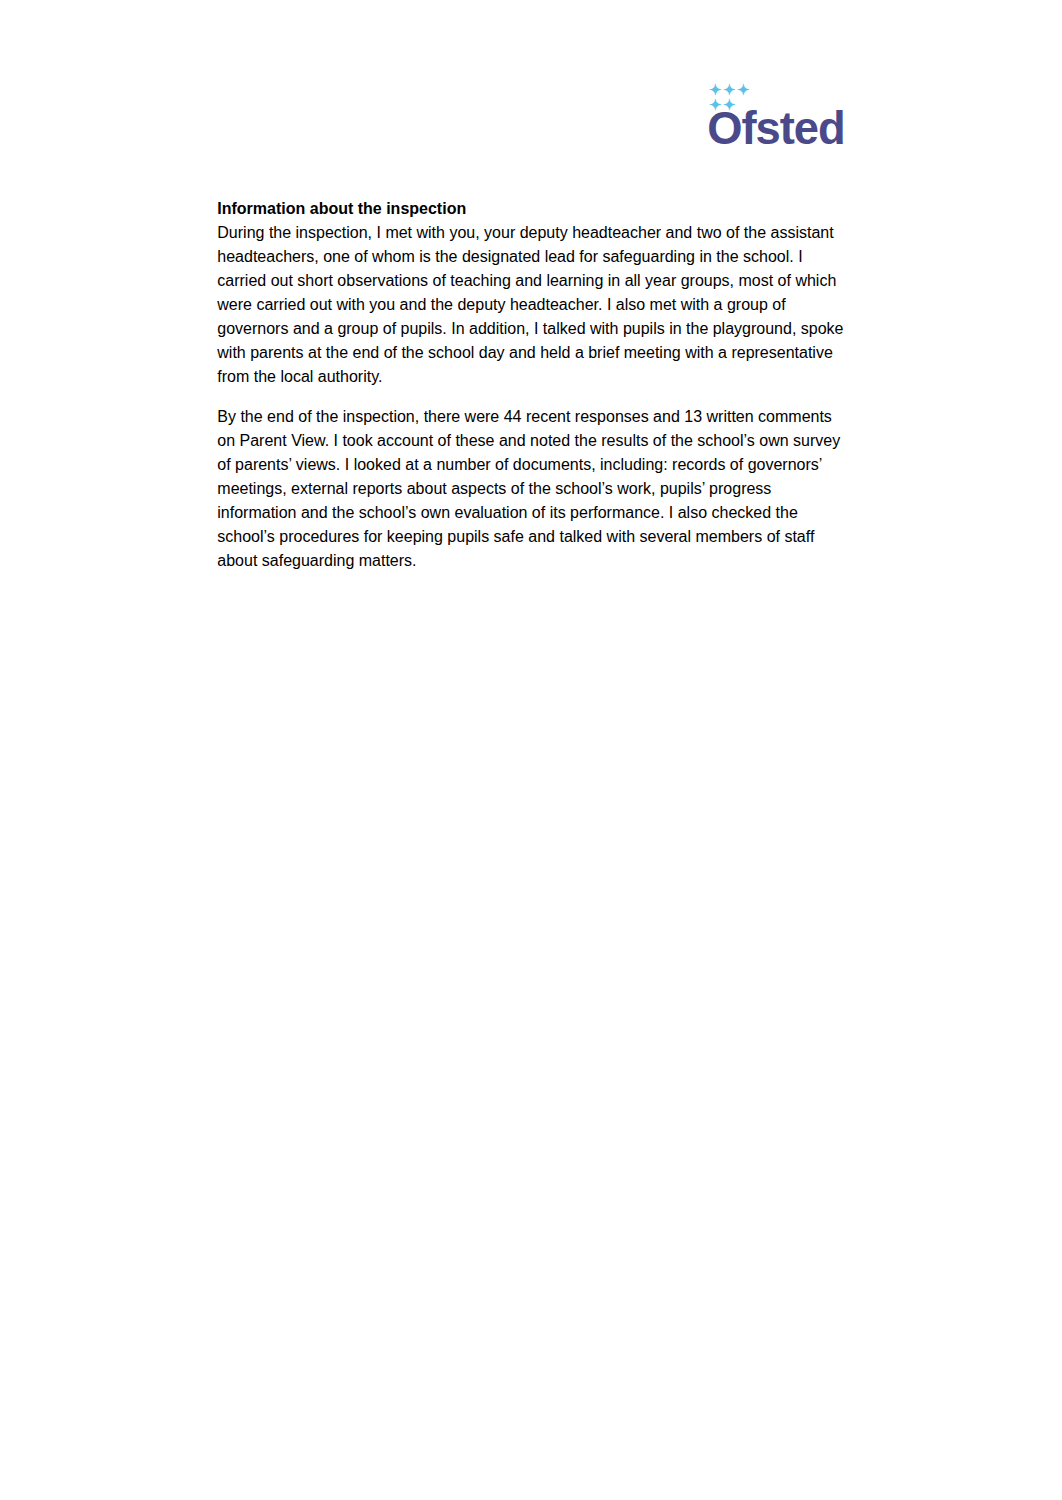✦✦✦
✦✦ Ofsted
Information about the inspection
During the inspection, I met with you, your deputy headteacher and two of the assistant headteachers, one of whom is the designated lead for safeguarding in the school. I carried out short observations of teaching and learning in all year groups, most of which were carried out with you and the deputy headteacher. I also met with a group of governors and a group of pupils. In addition, I talked with pupils in the playground, spoke with parents at the end of the school day and held a brief meeting with a representative from the local authority.
By the end of the inspection, there were 44 recent responses and 13 written comments on Parent View. I took account of these and noted the results of the school’s own survey of parents’ views. I looked at a number of documents, including: records of governors’ meetings, external reports about aspects of the school’s work, pupils’ progress information and the school’s own evaluation of its performance. I also checked the school’s procedures for keeping pupils safe and talked with several members of staff about safeguarding matters.